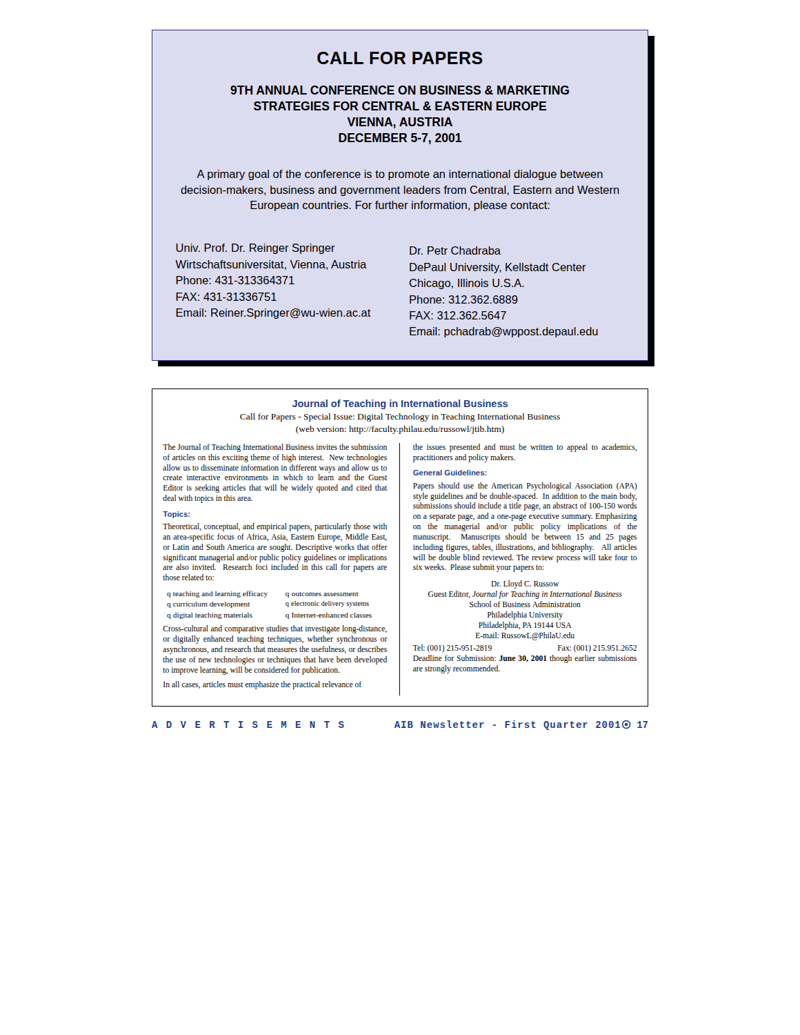CALL FOR PAPERS
9TH ANNUAL CONFERENCE ON BUSINESS & MARKETING
STRATEGIES FOR CENTRAL & EASTERN EUROPE
VIENNA, AUSTRIA
DECEMBER 5-7, 2001
A primary goal of the conference is to promote an international dialogue between decision-makers, business and government leaders from Central, Eastern and Western European countries. For further information, please contact:
Univ. Prof. Dr. Reinger Springer
Wirtschaftsuniversitat, Vienna, Austria
Phone: 431-313364371
FAX: 431-31336751
Email: Reiner.Springer@wu-wien.ac.at
Dr. Petr Chadraba
DePaul University, Kellstadt Center
Chicago, Illinois U.S.A.
Phone: 312.362.6889
FAX: 312.362.5647
Email: pchadrab@wppost.depaul.edu
Journal of Teaching in International Business
Call for Papers - Special Issue: Digital Technology in Teaching International Business
(web version: http://faculty.philau.edu/russowl/jtib.htm)
The Journal of Teaching International Business invites the submission of articles on this exciting theme of high interest. New technologies allow us to disseminate information in different ways and allow us to create interactive environments in which to learn and the Guest Editor is seeking articles that will be widely quoted and cited that deal with topics in this area.
Topics:
Theoretical, conceptual, and empirical papers, particularly those with an area-specific focus of Africa, Asia, Eastern Europe, Middle East, or Latin and South America are sought. Descriptive works that offer significant managerial and/or public policy guidelines or implications are also invited. Research foci included in this call for papers are those related to:
| q teaching and learning efficacy | q outcomes assessment |
| q curriculum development | q electronic delivery systems |
| q digital teaching materials | q Internet-enhanced classes |
Cross-cultural and comparative studies that investigate long-distance, or digitally enhanced teaching techniques, whether synchronous or asynchronous, and research that measures the usefulness, or describes the use of new technologies or techniques that have been developed to improve learning, will be considered for publication.
In all cases, articles must emphasize the practical relevance of
the issues presented and must be written to appeal to academics, practitioners and policy makers.
General Guidelines:
Papers should use the American Psychological Association (APA) style guidelines and be double-spaced. In addition to the main body, submissions should include a title page, an abstract of 100-150 words on a separate page, and a one-page executive summary. Emphasizing on the managerial and/or public policy implications of the manuscript. Manuscripts should be between 15 and 25 pages including figures, tables, illustrations, and bibliography. All articles will be double blind reviewed. The review process will take four to six weeks. Please submit your papers to:
Dr. Lloyd C. Russow
Guest Editor, Journal for Teaching in International Business
School of Business Administration
Philadelphia University
Philadelphia, PA 19144 USA
E-mail: RussowL@PhilaU.edu
Tel: (001) 215-951-2819 Fax: (001) 215.951.2652
Deadline for Submission: June 30, 2001 though earlier submissions are strongly recommended.
A D V E R T I S E M E N T S
AIB Newsletter - First Quarter 2001⦿ 17